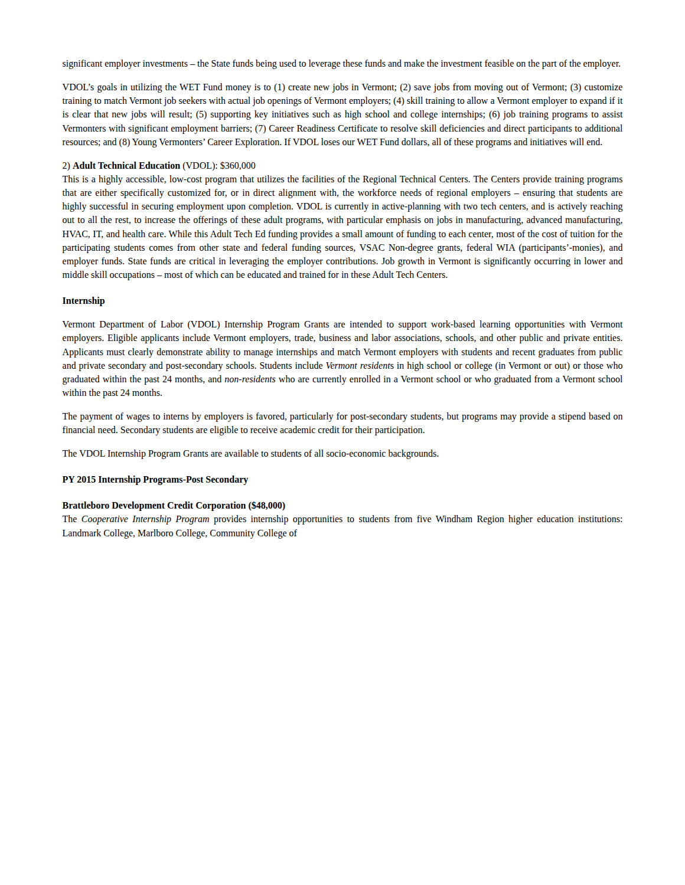significant employer investments – the State funds being used to leverage these funds and make the investment feasible on the part of the employer.
VDOL’s goals in utilizing the WET Fund money is to (1) create new jobs in Vermont; (2) save jobs from moving out of Vermont; (3) customize training to match Vermont job seekers with actual job openings of Vermont employers; (4) skill training to allow a Vermont employer to expand if it is clear that new jobs will result; (5) supporting key initiatives such as high school and college internships; (6) job training programs to assist Vermonters with significant employment barriers; (7) Career Readiness Certificate to resolve skill deficiencies and direct participants to additional resources; and (8) Young Vermonters’ Career Exploration. If VDOL loses our WET Fund dollars, all of these programs and initiatives will end.
2) Adult Technical Education (VDOL): $360,000
This is a highly accessible, low-cost program that utilizes the facilities of the Regional Technical Centers. The Centers provide training programs that are either specifically customized for, or in direct alignment with, the workforce needs of regional employers – ensuring that students are highly successful in securing employment upon completion. VDOL is currently in active-planning with two tech centers, and is actively reaching out to all the rest, to increase the offerings of these adult programs, with particular emphasis on jobs in manufacturing, advanced manufacturing, HVAC, IT, and health care. While this Adult Tech Ed funding provides a small amount of funding to each center, most of the cost of tuition for the participating students comes from other state and federal funding sources, VSAC Non-degree grants, federal WIA (participants’-monies), and employer funds. State funds are critical in leveraging the employer contributions. Job growth in Vermont is significantly occurring in lower and middle skill occupations – most of which can be educated and trained for in these Adult Tech Centers.
Internship
Vermont Department of Labor (VDOL) Internship Program Grants are intended to support work-based learning opportunities with Vermont employers. Eligible applicants include Vermont employers, trade, business and labor associations, schools, and other public and private entities. Applicants must clearly demonstrate ability to manage internships and match Vermont employers with students and recent graduates from public and private secondary and post-secondary schools. Students include Vermont residents in high school or college (in Vermont or out) or those who graduated within the past 24 months, and non-residents who are currently enrolled in a Vermont school or who graduated from a Vermont school within the past 24 months.
The payment of wages to interns by employers is favored, particularly for post-secondary students, but programs may provide a stipend based on financial need. Secondary students are eligible to receive academic credit for their participation.
The VDOL Internship Program Grants are available to students of all socio-economic backgrounds.
PY 2015 Internship Programs-Post Secondary
Brattleboro Development Credit Corporation ($48,000)
The Cooperative Internship Program provides internship opportunities to students from five Windham Region higher education institutions: Landmark College, Marlboro College, Community College of